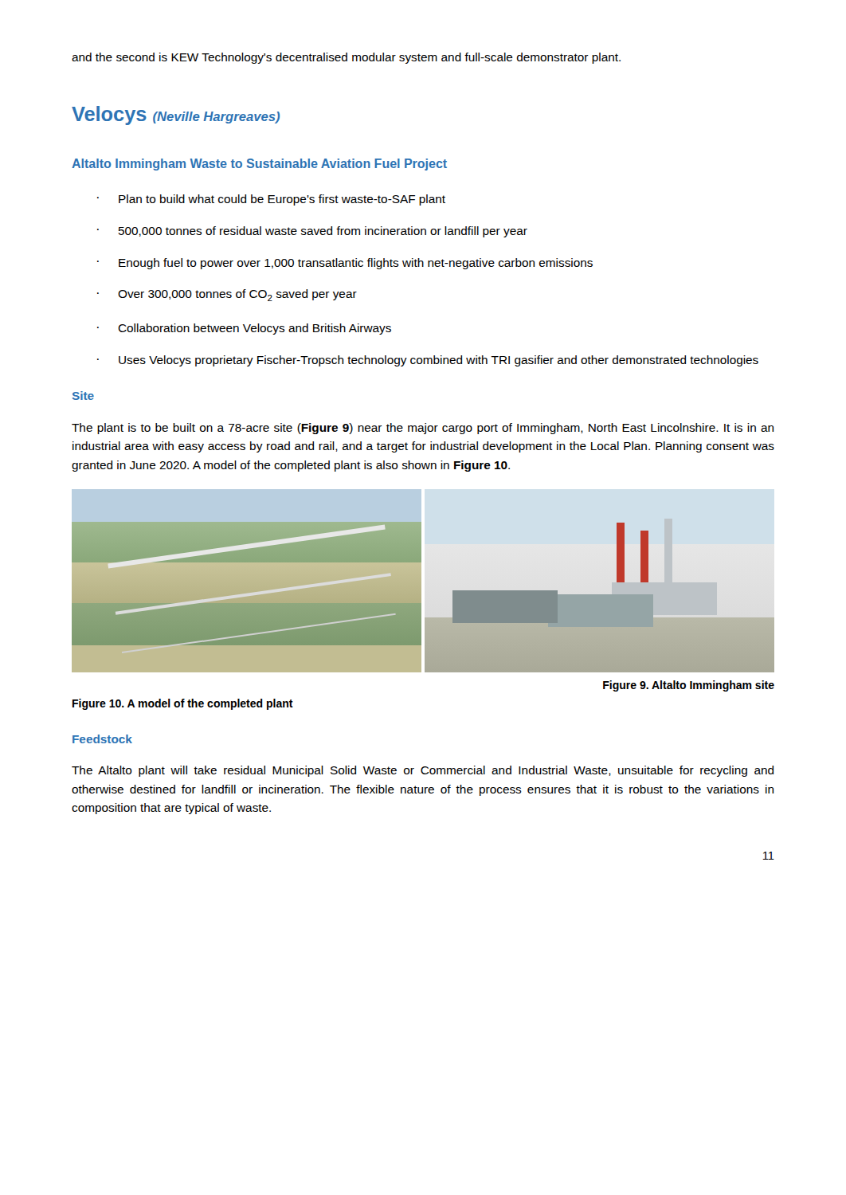and the second is KEW Technology's decentralised modular system and full-scale demonstrator plant.
Velocys (Neville Hargreaves)
Altalto Immingham Waste to Sustainable Aviation Fuel Project
Plan to build what could be Europe's first waste-to-SAF plant
500,000 tonnes of residual waste saved from incineration or landfill per year
Enough fuel to power over 1,000 transatlantic flights with net-negative carbon emissions
Over 300,000 tonnes of CO2 saved per year
Collaboration between Velocys and British Airways
Uses Velocys proprietary Fischer-Tropsch technology combined with TRI gasifier and other demonstrated technologies
Site
The plant is to be built on a 78-acre site (Figure 9) near the major cargo port of Immingham, North East Lincolnshire. It is in an industrial area with easy access by road and rail, and a target for industrial development in the Local Plan. Planning consent was granted in June 2020. A model of the completed plant is also shown in Figure 10.
Figure 10. A model of the completed plant
Figure 9. Altalto Immingham site
Feedstock
The Altalto plant will take residual Municipal Solid Waste or Commercial and Industrial Waste, unsuitable for recycling and otherwise destined for landfill or incineration. The flexible nature of the process ensures that it is robust to the variations in composition that are typical of waste.
11